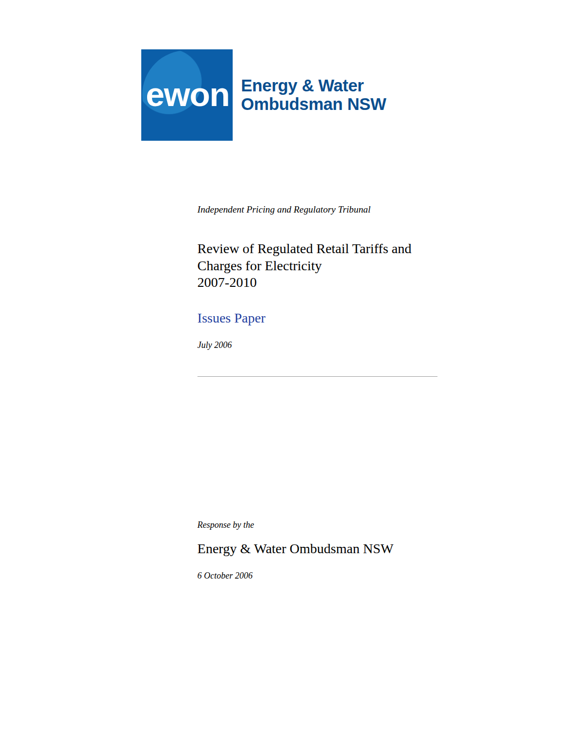ewon
Energy & Water
Ombudsman NSW
Independent Pricing and Regulatory Tribunal
Review of Regulated Retail Tariffs and
Charges for Electricity
2007-2010
Issues Paper
July 2006
Response by the
Energy & Water Ombudsman NSW
6 October 2006